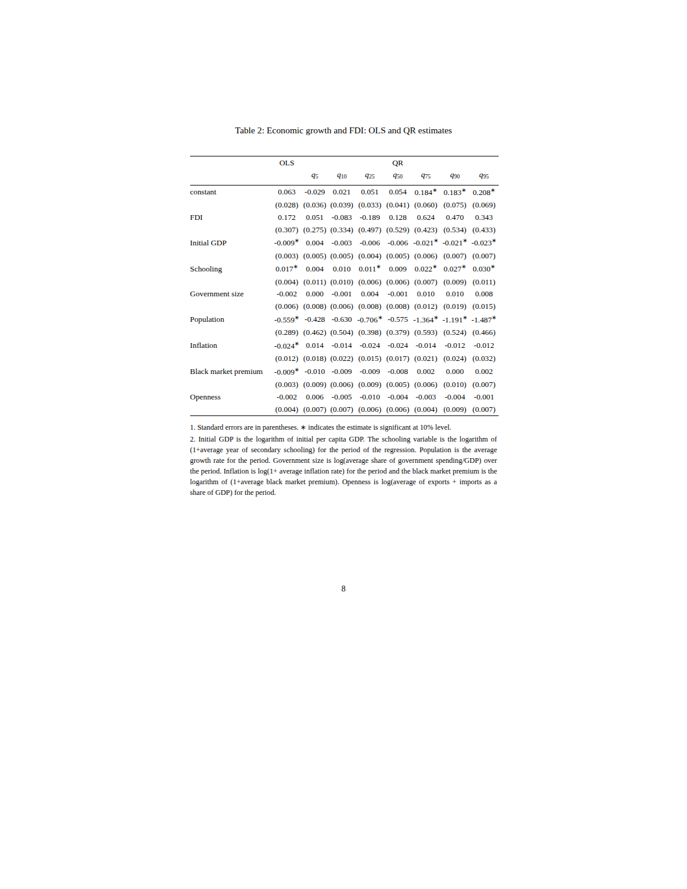Table 2: Economic growth and FDI: OLS and QR estimates
| | OLS | | | | QR | | | |
| | | q 5 | q 10 | q 25 | q 50 | q 75 | q 90 | q 95 |
| constant | 0.063 | -0.029 | 0.021 | 0.051 | 0.054 | 0.184 ∗ | 0.183 ∗ | 0.208 ∗ |
| | (0.028) | (0.036) | (0.039) | (0.033) | (0.041) | (0.060) | (0.075) | (0.069) |
| FDI | 0.172 | 0.051 | -0.083 | -0.189 | 0.128 | 0.624 | 0.470 | 0.343 |
| | (0.307) | (0.275) | (0.334) | (0.497) | (0.529) | (0.423) | (0.534) | (0.433) |
| Initial GDP | -0.009 ∗ | 0.004 | -0.003 | -0.006 | -0.006 | -0.021 ∗ | -0.021 ∗ | -0.023 ∗ |
| | (0.003) | (0.005) | (0.005) | (0.004) | (0.005) | (0.006) | (0.007) | (0.007) |
| Schooling | 0.017 ∗ | 0.004 | 0.010 | 0.011 ∗ | 0.009 | 0.022 ∗ | 0.027 ∗ | 0.030 ∗ |
| | (0.004) | (0.011) | (0.010) | (0.006) | (0.006) | (0.007) | (0.009) | (0.011) |
| Government size | -0.002 | 0.000 | -0.001 | 0.004 | -0.001 | 0.010 | 0.010 | 0.008 |
| | (0.006) | (0.008) | (0.006) | (0.008) | (0.008) | (0.012) | (0.019) | (0.015) |
| Population | -0.559 ∗ | -0.428 | -0.630 | -0.706 ∗ | -0.575 | -1.364 ∗ | -1.191 ∗ | -1.487 ∗ |
| | (0.289) | (0.462) | (0.504) | (0.398) | (0.379) | (0.593) | (0.524) | (0.466) |
| Inflation | -0.024 ∗ | 0.014 | -0.014 | -0.024 | -0.024 | -0.014 | -0.012 | -0.012 |
| | (0.012) | (0.018) | (0.022) | (0.015) | (0.017) | (0.021) | (0.024) | (0.032) |
| Black market premium | -0.009 ∗ | -0.010 | -0.009 | -0.009 | -0.008 | 0.002 | 0.000 | 0.002 |
| | (0.003) | (0.009) | (0.006) | (0.009) | (0.005) | (0.006) | (0.010) | (0.007) |
| Openness | -0.002 | 0.006 | -0.005 | -0.010 | -0.004 | -0.003 | -0.004 | -0.001 |
| | (0.004) | (0.007) | (0.007) | (0.006) | (0.006) | (0.004) | (0.009) | (0.007) |
1. Standard errors are in parentheses. ∗ indicates the estimate is significant at 10% level.
2. Initial GDP is the logarithm of initial per capita GDP. The schooling variable is the logarithm of (1+average year of secondary schooling) for the period of the regression. Population is the average growth rate for the period. Government size is log(average share of government spending/GDP) over the period. Inflation is log(1+ average inflation rate) for the period and the black market premium is the logarithm of (1+average black market premium). Openness is log(average of exports + imports as a share of GDP) for the period.
8